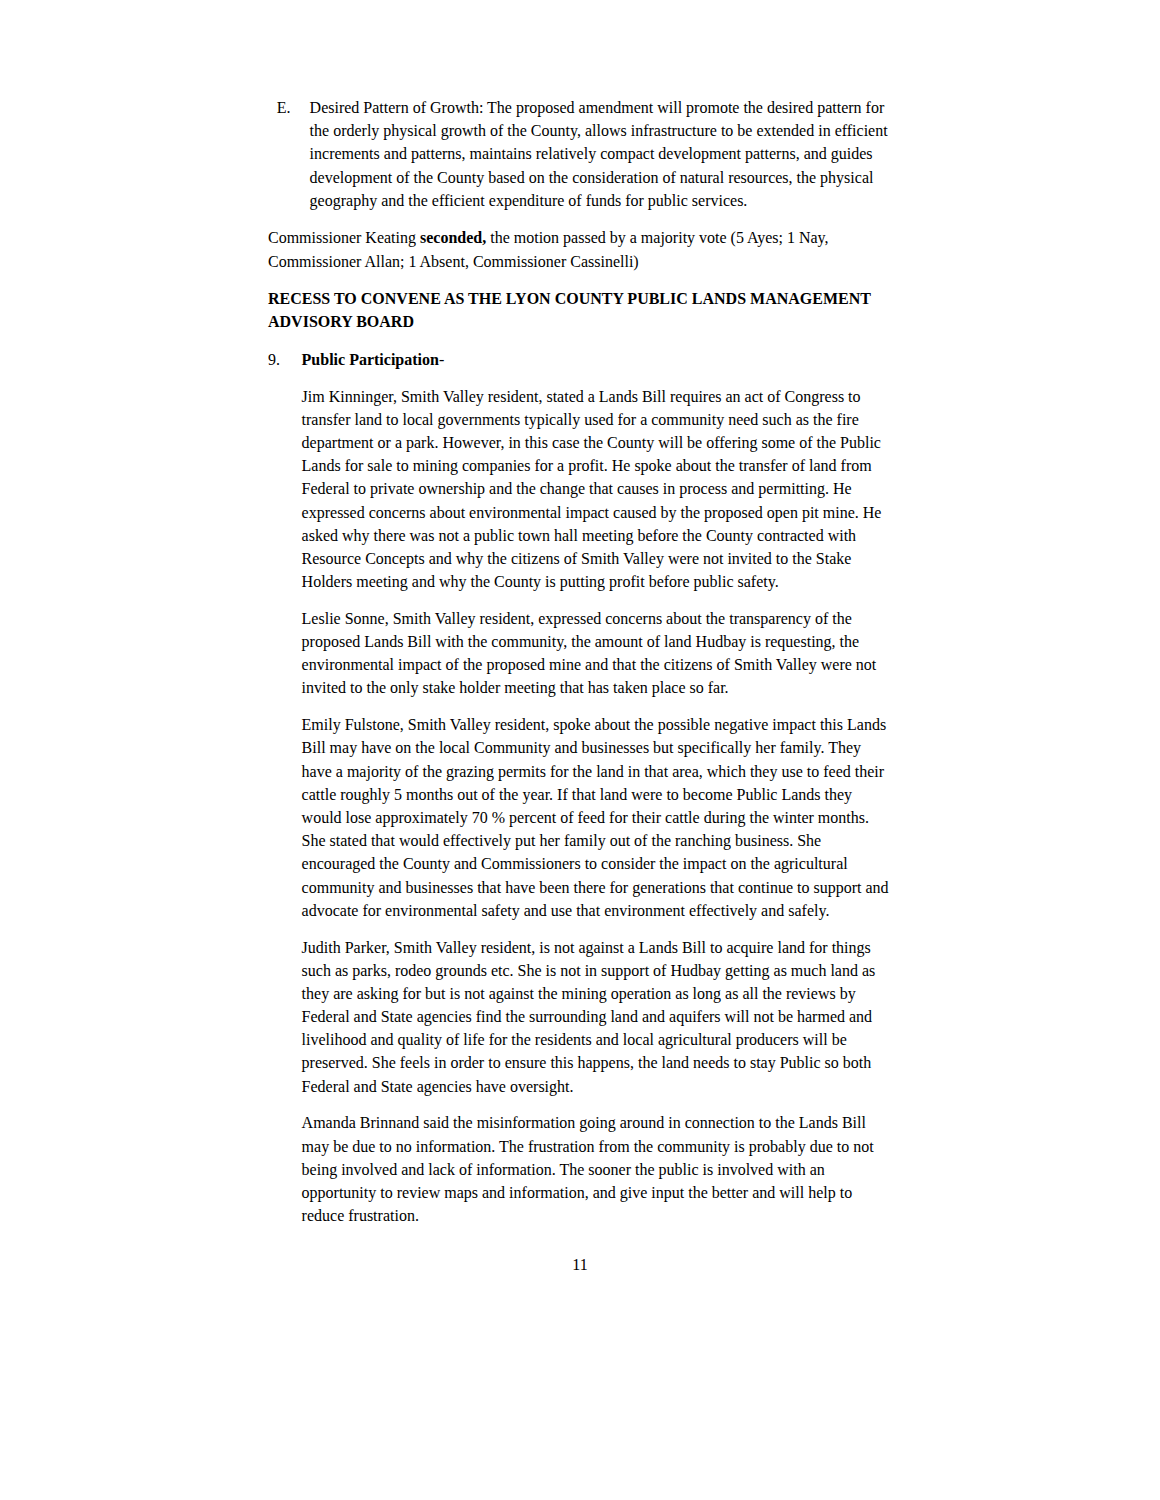E. Desired Pattern of Growth: The proposed amendment will promote the desired pattern for the orderly physical growth of the County, allows infrastructure to be extended in efficient increments and patterns, maintains relatively compact development patterns, and guides development of the County based on the consideration of natural resources, the physical geography and the efficient expenditure of funds for public services.
Commissioner Keating seconded, the motion passed by a majority vote (5 Ayes; 1 Nay, Commissioner Allan; 1 Absent, Commissioner Cassinelli)
RECESS TO CONVENE AS THE LYON COUNTY PUBLIC LANDS MANAGEMENT ADVISORY BOARD
9. Public Participation-
Jim Kinninger, Smith Valley resident, stated a Lands Bill requires an act of Congress to transfer land to local governments typically used for a community need such as the fire department or a park. However, in this case the County will be offering some of the Public Lands for sale to mining companies for a profit. He spoke about the transfer of land from Federal to private ownership and the change that causes in process and permitting. He expressed concerns about environmental impact caused by the proposed open pit mine. He asked why there was not a public town hall meeting before the County contracted with Resource Concepts and why the citizens of Smith Valley were not invited to the Stake Holders meeting and why the County is putting profit before public safety.
Leslie Sonne, Smith Valley resident, expressed concerns about the transparency of the proposed Lands Bill with the community, the amount of land Hudbay is requesting, the environmental impact of the proposed mine and that the citizens of Smith Valley were not invited to the only stake holder meeting that has taken place so far.
Emily Fulstone, Smith Valley resident, spoke about the possible negative impact this Lands Bill may have on the local Community and businesses but specifically her family. They have a majority of the grazing permits for the land in that area, which they use to feed their cattle roughly 5 months out of the year. If that land were to become Public Lands they would lose approximately 70 % percent of feed for their cattle during the winter months. She stated that would effectively put her family out of the ranching business. She encouraged the County and Commissioners to consider the impact on the agricultural community and businesses that have been there for generations that continue to support and advocate for environmental safety and use that environment effectively and safely.
Judith Parker, Smith Valley resident, is not against a Lands Bill to acquire land for things such as parks, rodeo grounds etc. She is not in support of Hudbay getting as much land as they are asking for but is not against the mining operation as long as all the reviews by Federal and State agencies find the surrounding land and aquifers will not be harmed and livelihood and quality of life for the residents and local agricultural producers will be preserved. She feels in order to ensure this happens, the land needs to stay Public so both Federal and State agencies have oversight.
Amanda Brinnand said the misinformation going around in connection to the Lands Bill may be due to no information. The frustration from the community is probably due to not being involved and lack of information. The sooner the public is involved with an opportunity to review maps and information, and give input the better and will help to reduce frustration.
11